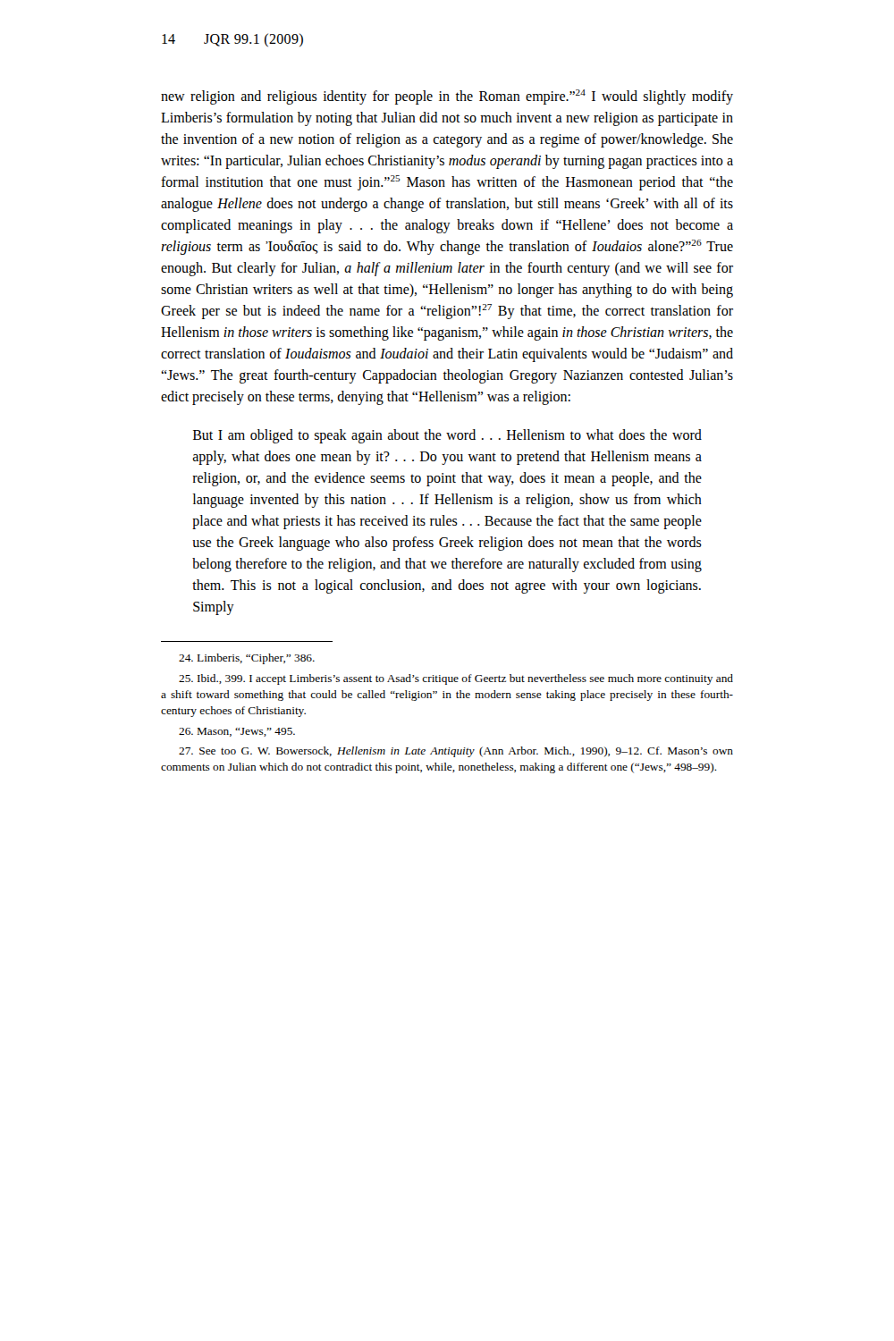14 JQR 99.1 (2009)
new religion and religious identity for people in the Roman empire.”24 I would slightly modify Limberis’s formulation by noting that Julian did not so much invent a new religion as participate in the invention of a new notion of religion as a category and as a regime of power/knowledge. She writes: “In particular, Julian echoes Christianity’s modus operandi by turning pagan practices into a formal institution that one must join.”25 Mason has written of the Hasmonean period that “the analogue Hellene does not undergo a change of translation, but still means ‘Greek’ with all of its complicated meanings in play . . . the analogy breaks down if “Hellene’ does not become a religious term as Ἰουδαῖος is said to do. Why change the translation of Ioudaios alone?”26 True enough. But clearly for Julian, a half a millenium later in the fourth century (and we will see for some Christian writers as well at that time), “Hellenism” no longer has anything to do with being Greek per se but is indeed the name for a “religion”!27 By that time, the correct translation for Hellenism in those writers is something like “paganism,” while again in those Christian writers, the correct translation of Ioudaismos and Ioudaioi and their Latin equivalents would be “Judaism” and “Jews.” The great fourth-century Cappadocian theologian Gregory Nazianzen contested Julian’s edict precisely on these terms, denying that “Hellenism” was a religion:
But I am obliged to speak again about the word . . . Hellenism to what does the word apply, what does one mean by it? . . . Do you want to pretend that Hellenism means a religion, or, and the evidence seems to point that way, does it mean a people, and the language invented by this nation . . . If Hellenism is a religion, show us from which place and what priests it has received its rules . . . Because the fact that the same people use the Greek language who also profess Greek religion does not mean that the words belong therefore to the religion, and that we therefore are naturally excluded from using them. This is not a logical conclusion, and does not agree with your own logicians. Simply
24. Limberis, “Cipher,” 386.
25. Ibid., 399. I accept Limberis’s assent to Asad’s critique of Geertz but nevertheless see much more continuity and a shift toward something that could be called “religion” in the modern sense taking place precisely in these fourth-century echoes of Christianity.
26. Mason, “Jews,” 495.
27. See too G. W. Bowersock, Hellenism in Late Antiquity (Ann Arbor. Mich., 1990), 9–12. Cf. Mason’s own comments on Julian which do not contradict this point, while, nonetheless, making a different one (“Jews,” 498–99).